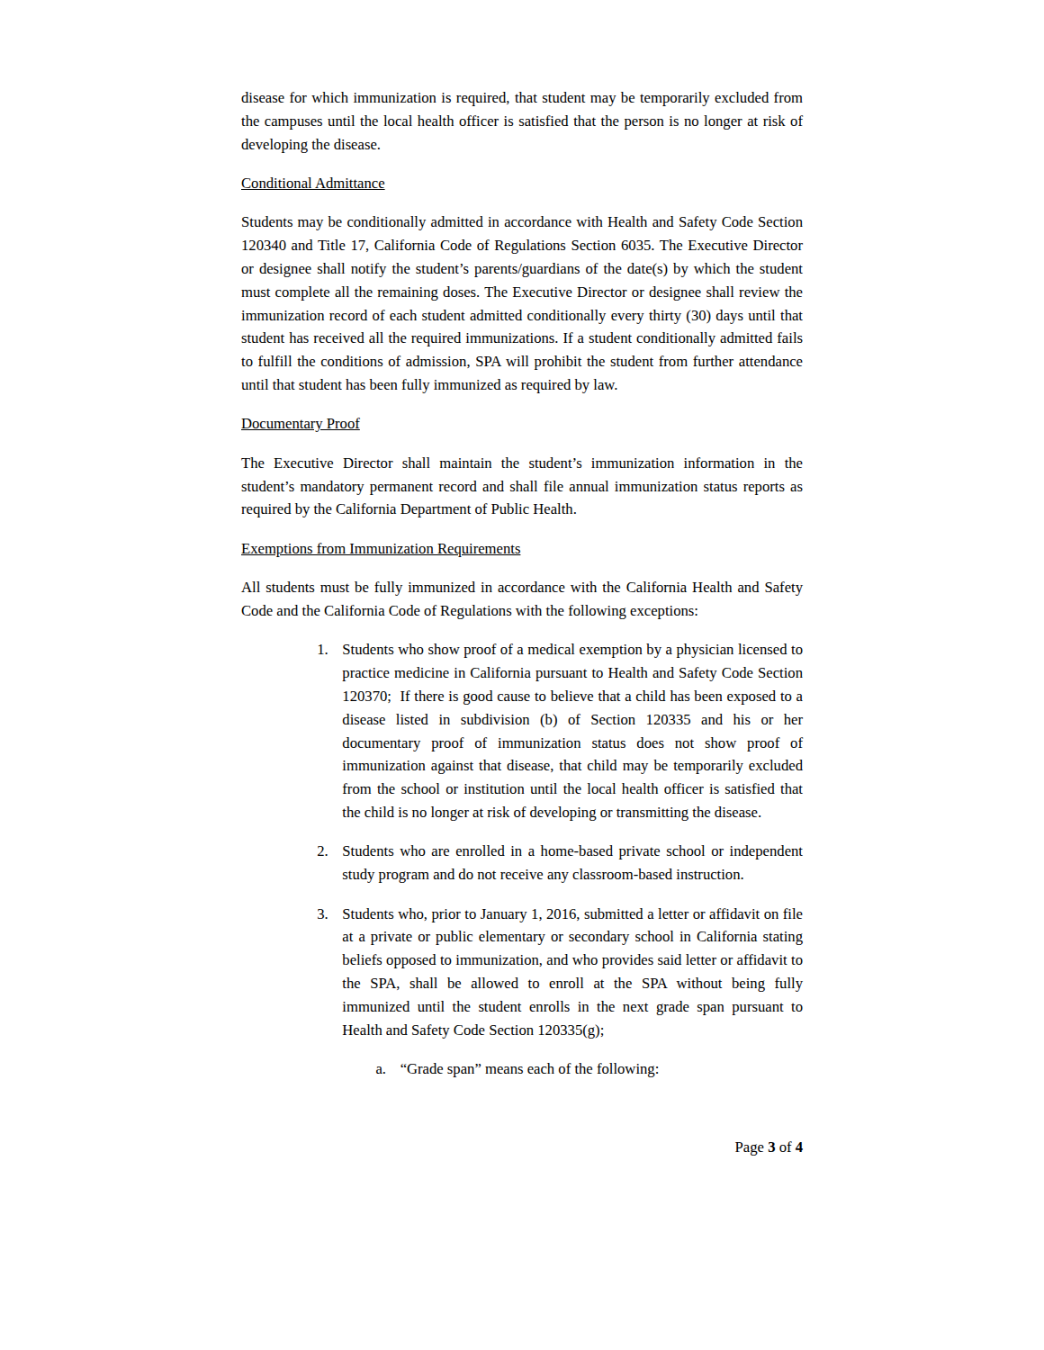disease for which immunization is required, that student may be temporarily excluded from the campuses until the local health officer is satisfied that the person is no longer at risk of developing the disease.
Conditional Admittance
Students may be conditionally admitted in accordance with Health and Safety Code Section 120340 and Title 17, California Code of Regulations Section 6035. The Executive Director or designee shall notify the student’s parents/guardians of the date(s) by which the student must complete all the remaining doses. The Executive Director or designee shall review the immunization record of each student admitted conditionally every thirty (30) days until that student has received all the required immunizations. If a student conditionally admitted fails to fulfill the conditions of admission, SPA will prohibit the student from further attendance until that student has been fully immunized as required by law.
Documentary Proof
The Executive Director shall maintain the student’s immunization information in the student’s mandatory permanent record and shall file annual immunization status reports as required by the California Department of Public Health.
Exemptions from Immunization Requirements
All students must be fully immunized in accordance with the California Health and Safety Code and the California Code of Regulations with the following exceptions:
Students who show proof of a medical exemption by a physician licensed to practice medicine in California pursuant to Health and Safety Code Section 120370; If there is good cause to believe that a child has been exposed to a disease listed in subdivision (b) of Section 120335 and his or her documentary proof of immunization status does not show proof of immunization against that disease, that child may be temporarily excluded from the school or institution until the local health officer is satisfied that the child is no longer at risk of developing or transmitting the disease.
Students who are enrolled in a home-based private school or independent study program and do not receive any classroom-based instruction.
Students who, prior to January 1, 2016, submitted a letter or affidavit on file at a private or public elementary or secondary school in California stating beliefs opposed to immunization, and who provides said letter or affidavit to the SPA, shall be allowed to enroll at the SPA without being fully immunized until the student enrolls in the next grade span pursuant to Health and Safety Code Section 120335(g);
“Grade span” means each of the following:
Page 3 of 4